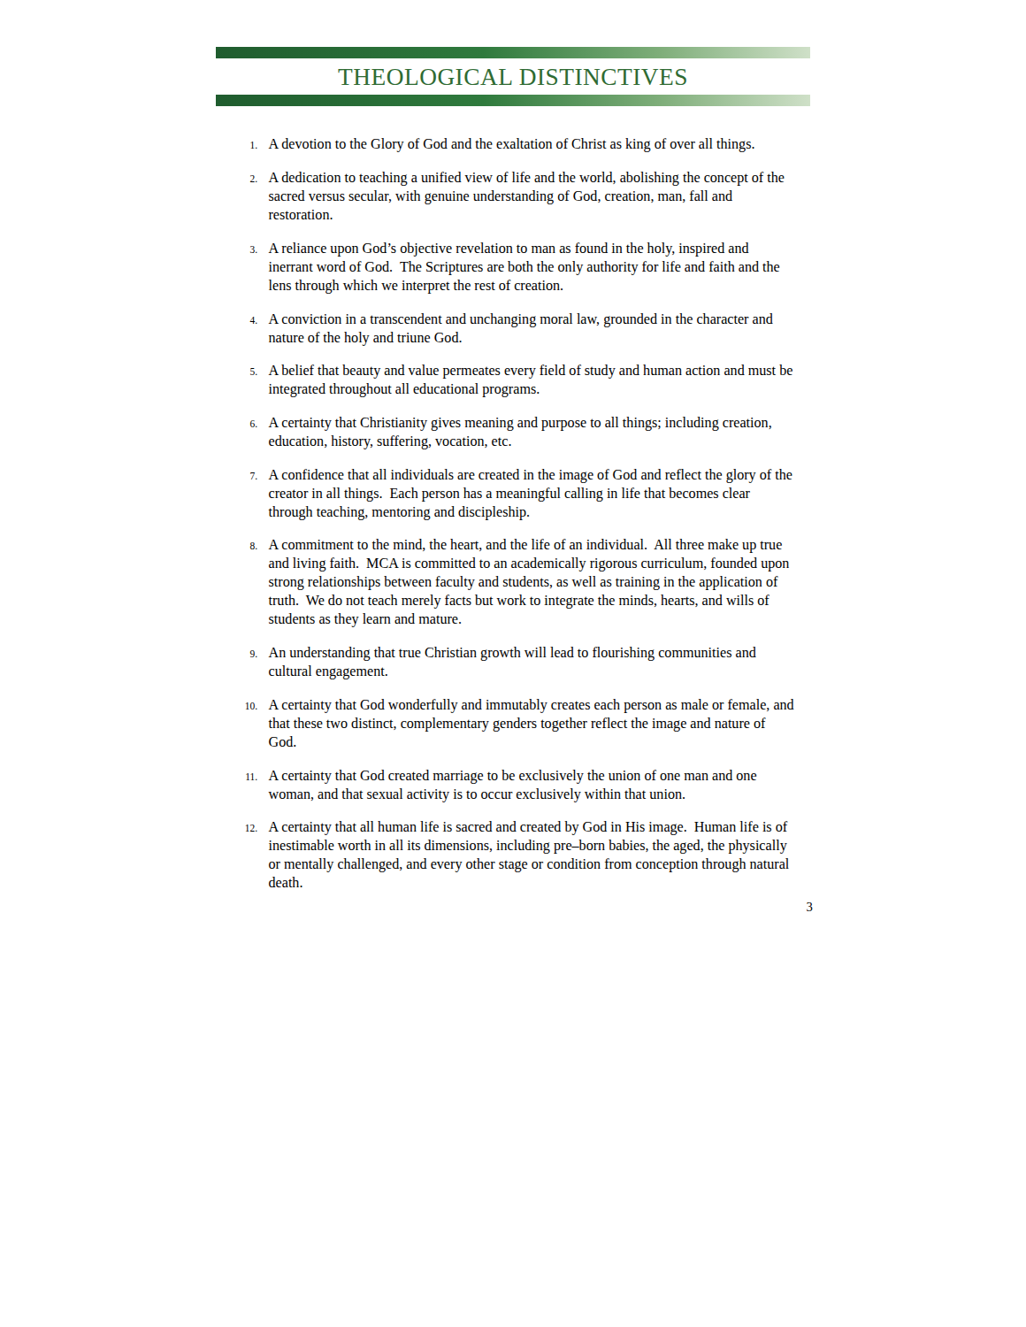THEOLOGICAL DISTINCTIVES
A devotion to the Glory of God and the exaltation of Christ as king of over all things.
A dedication to teaching a unified view of life and the world, abolishing the concept of the sacred versus secular, with genuine understanding of God, creation, man, fall and restoration.
A reliance upon God’s objective revelation to man as found in the holy, inspired and inerrant word of God. The Scriptures are both the only authority for life and faith and the lens through which we interpret the rest of creation.
A conviction in a transcendent and unchanging moral law, grounded in the character and nature of the holy and triune God.
A belief that beauty and value permeates every field of study and human action and must be integrated throughout all educational programs.
A certainty that Christianity gives meaning and purpose to all things; including creation, education, history, suffering, vocation, etc.
A confidence that all individuals are created in the image of God and reflect the glory of the creator in all things. Each person has a meaningful calling in life that becomes clear through teaching, mentoring and discipleship.
A commitment to the mind, the heart, and the life of an individual. All three make up true and living faith. MCA is committed to an academically rigorous curriculum, founded upon strong relationships between faculty and students, as well as training in the application of truth. We do not teach merely facts but work to integrate the minds, hearts, and wills of students as they learn and mature.
An understanding that true Christian growth will lead to flourishing communities and cultural engagement.
A certainty that God wonderfully and immutably creates each person as male or female, and that these two distinct, complementary genders together reflect the image and nature of God.
A certainty that God created marriage to be exclusively the union of one man and one woman, and that sexual activity is to occur exclusively within that union.
A certainty that all human life is sacred and created by God in His image. Human life is of inestimable worth in all its dimensions, including pre–born babies, the aged, the physically or mentally challenged, and every other stage or condition from conception through natural death.
3